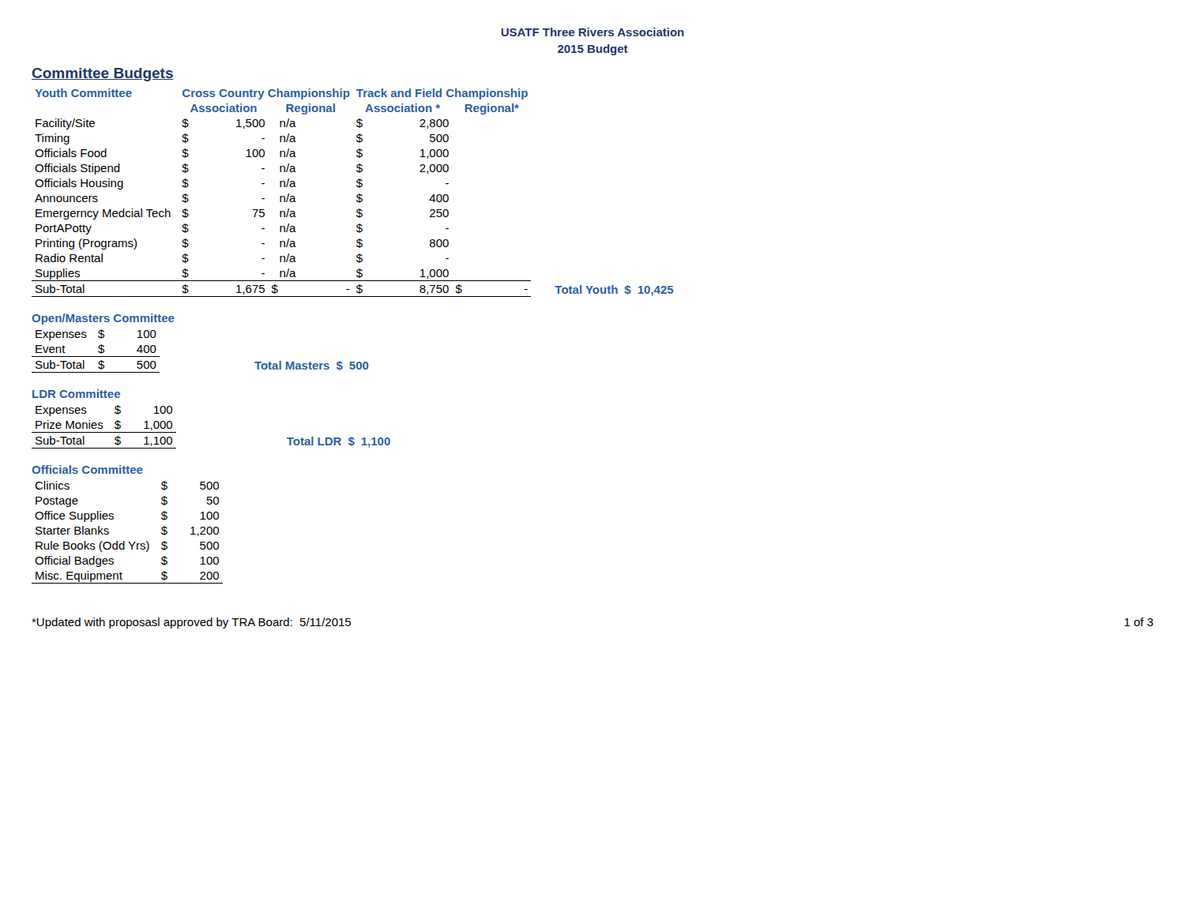USATF Three Rivers Association
2015 Budget
Committee Budgets
| Youth Committee | Cross Country Championship | Track and Field Championship | | | |
| | Association | Regional | Association * | Regional* | | | |
| Facility/Site | $ | 1,500 | n/a | $ | 2,800 | | | | |
| Timing | $ | - | n/a | $ | 500 | | | | |
| Officials Food | $ | 100 | n/a | $ | 1,000 | | | | |
| Officials Stipend | $ | - | n/a | $ | 2,000 | | | | |
| Officials Housing | $ | - | n/a | $ | - | | | | |
| Announcers | $ | - | n/a | $ | 400 | | | | |
| Emergerncy Medcial Tech | $ | 75 | n/a | $ | 250 | | | | |
| PortAPotty | $ | - | n/a | $ | - | | | | |
| Printing (Programs) | $ | - | n/a | $ | 800 | | | | |
| Radio Rental | $ | - | n/a | $ | - | | | | |
| Supplies | $ | - | n/a | $ | 1,000 | | | | |
| Sub-Total | $ | 1,675 | $ | - | $ | 8,750 | $ | - | Total Youth | $ | 10,425 |
Open/Masters Committee
| Expenses | $ | 100 | | | |
| Event | $ | 400 | | | |
| Sub-Total | $ | 500 | Total Masters | $ | 500 |
LDR Committee
| Expenses | $ | 100 | | | |
| Prize Monies | $ | 1,000 | | | |
| Sub-Total | $ | 1,100 | Total LDR | $ | 1,100 |
Officials Committee
| Clinics | $ | 500 |
| Postage | $ | 50 |
| Office Supplies | $ | 100 |
| Starter Blanks | $ | 1,200 |
| Rule Books (Odd Yrs) | $ | 500 |
| Official Badges | $ | 100 |
| Misc. Equipment | $ | 200 |
*Updated with proposasl approved by TRA Board: 5/11/2015 1 of 3